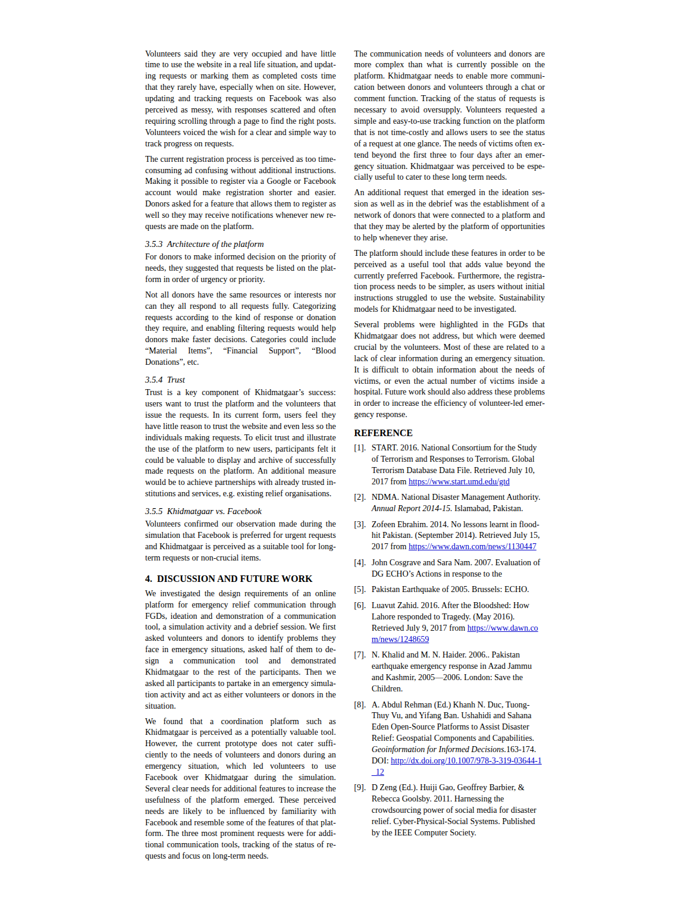Volunteers said they are very occupied and have little time to use the website in a real life situation, and updating requests or marking them as completed costs time that they rarely have, especially when on site. However, updating and tracking requests on Facebook was also perceived as messy, with responses scattered and often requiring scrolling through a page to find the right posts. Volunteers voiced the wish for a clear and simple way to track progress on requests.
The current registration process is perceived as too time-consuming ad confusing without additional instructions. Making it possible to register via a Google or Facebook account would make registration shorter and easier. Donors asked for a feature that allows them to register as well so they may receive notifications whenever new requests are made on the platform.
3.5.3 Architecture of the platform
For donors to make informed decision on the priority of needs, they suggested that requests be listed on the platform in order of urgency or priority.
Not all donors have the same resources or interests nor can they all respond to all requests fully. Categorizing requests according to the kind of response or donation they require, and enabling filtering requests would help donors make faster decisions. Categories could include “Material Items”, “Financial Support”, “Blood Donations”, etc.
3.5.4 Trust
Trust is a key component of Khidmatgaar’s success: users want to trust the platform and the volunteers that issue the requests. In its current form, users feel they have little reason to trust the website and even less so the individuals making requests. To elicit trust and illustrate the use of the platform to new users, participants felt it could be valuable to display and archive of successfully made requests on the platform. An additional measure would be to achieve partnerships with already trusted institutions and services, e.g. existing relief organisations.
3.5.5 Khidmatgaar vs. Facebook
Volunteers confirmed our observation made during the simulation that Facebook is preferred for urgent requests and Khidmatgaar is perceived as a suitable tool for long-term requests or non-crucial items.
4. DISCUSSION AND FUTURE WORK
We investigated the design requirements of an online platform for emergency relief communication through FGDs, ideation and demonstration of a communication tool, a simulation activity and a debrief session. We first asked volunteers and donors to identify problems they face in emergency situations, asked half of them to design a communication tool and demonstrated Khidmatgaar to the rest of the participants. Then we asked all participants to partake in an emergency simulation activity and act as either volunteers or donors in the situation.
We found that a coordination platform such as Khidmatgaar is perceived as a potentially valuable tool. However, the current prototype does not cater sufficiently to the needs of volunteers and donors during an emergency situation, which led volunteers to use Facebook over Khidmatgaar during the simulation. Several clear needs for additional features to increase the usefulness of the platform emerged. These perceived needs are likely to be influenced by familiarity with Facebook and resemble some of the features of that platform. The three most prominent requests were for additional communication tools, tracking of the status of requests and focus on long-term needs.
The communication needs of volunteers and donors are more complex than what is currently possible on the platform. Khidmatgaar needs to enable more communication between donors and volunteers through a chat or comment function. Tracking of the status of requests is necessary to avoid oversupply. Volunteers requested a simple and easy-to-use tracking function on the platform that is not time-costly and allows users to see the status of a request at one glance. The needs of victims often extend beyond the first three to four days after an emergency situation. Khidmatgaar was perceived to be especially useful to cater to these long term needs.
An additional request that emerged in the ideation session as well as in the debrief was the establishment of a network of donors that were connected to a platform and that they may be alerted by the platform of opportunities to help whenever they arise.
The platform should include these features in order to be perceived as a useful tool that adds value beyond the currently preferred Facebook. Furthermore, the registration process needs to be simpler, as users without initial instructions struggled to use the website. Sustainability models for Khidmatgaar need to be investigated.
Several problems were highlighted in the FGDs that Khidmatgaar does not address, but which were deemed crucial by the volunteers. Most of these are related to a lack of clear information during an emergency situation. It is difficult to obtain information about the needs of victims, or even the actual number of victims inside a hospital. Future work should also address these problems in order to increase the efficiency of volunteer-led emergency response.
REFERENCE
START. 2016. National Consortium for the Study of Terrorism and Responses to Terrorism. Global Terrorism Database Data File. Retrieved July 10, 2017 from https://www.start.umd.edu/gtd
NDMA. National Disaster Management Authority. Annual Report 2014-15. Islamabad, Pakistan.
Zofeen Ebrahim. 2014. No lessons learnt in flood-hit Pakistan. (September 2014). Retrieved July 15, 2017 from https://www.dawn.com/news/1130447
John Cosgrave and Sara Nam. 2007. Evaluation of DG ECHO’s Actions in response to the
Pakistan Earthquake of 2005. Brussels: ECHO.
Luavut Zahid. 2016. After the Bloodshed: How Lahore responded to Tragedy. (May 2016). Retrieved July 9, 2017 from https://www.dawn.com/news/1248659
N. Khalid and M. N. Haider. 2006.. Pakistan earthquake emergency response in Azad Jammu and Kashmir, 2005—2006. London: Save the Children.
A. Abdul Rehman (Ed.) Khanh N. Duc, Tuong-Thuy Vu, and Yifang Ban. Ushahidi and Sahana Eden Open-Source Platforms to Assist Disaster Relief: Geospatial Components and Capabilities. Geoinformation for Informed Decisions. 163-174. DOI: http://dx.doi.org/10.1007/978-3-319-03644-1_12
D Zeng (Ed.). Huiji Gao, Geoffrey Barbier, & Rebecca Goolsby. 2011. Harnessing the crowdsourcing power of social media for disaster relief. Cyber-Physical-Social Systems. Published by the IEEE Computer Society.